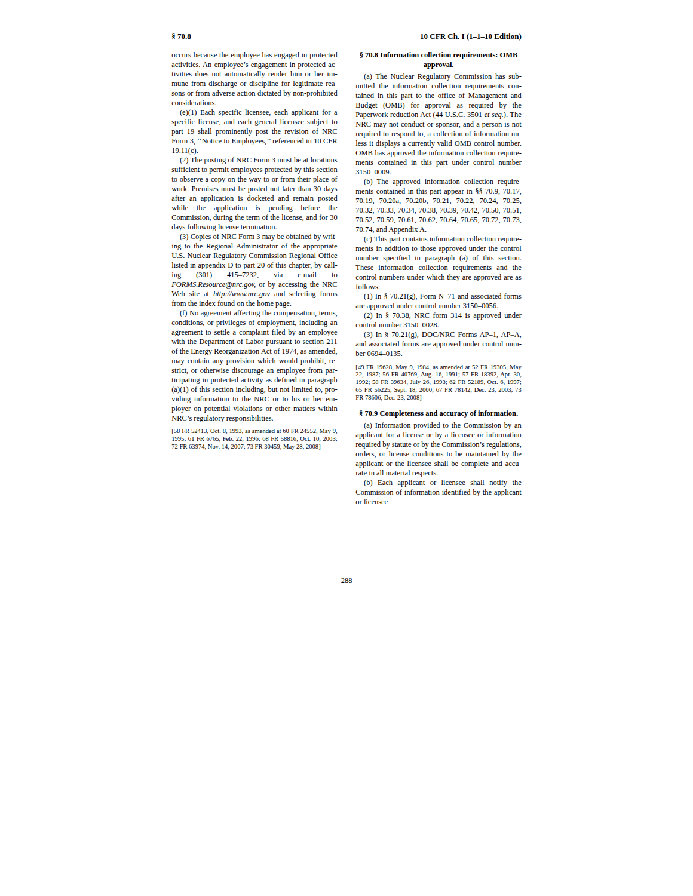§ 70.8
10 CFR Ch. I (1–1–10 Edition)
occurs because the employee has engaged in protected activities. An employee’s engagement in protected activities does not automatically render him or her immune from discharge or discipline for legitimate reasons or from adverse action dictated by non-prohibited considerations.
(e)(1) Each specific licensee, each applicant for a specific license, and each general licensee subject to part 19 shall prominently post the revision of NRC Form 3, ‘‘Notice to Employees,’’ referenced in 10 CFR 19.11(c).
(2) The posting of NRC Form 3 must be at locations sufficient to permit employees protected by this section to observe a copy on the way to or from their place of work. Premises must be posted not later than 30 days after an application is docketed and remain posted while the application is pending before the Commission, during the term of the license, and for 30 days following license termination.
(3) Copies of NRC Form 3 may be obtained by writing to the Regional Administrator of the appropriate U.S. Nuclear Regulatory Commission Regional Office listed in appendix D to part 20 of this chapter, by calling (301) 415–7232, via e-mail to FORMS.Resource@nrc.gov, or by accessing the NRC Web site at http://www.nrc.gov and selecting forms from the index found on the home page.
(f) No agreement affecting the compensation, terms, conditions, or privileges of employment, including an agreement to settle a complaint filed by an employee with the Department of Labor pursuant to section 211 of the Energy Reorganization Act of 1974, as amended, may contain any provision which would prohibit, restrict, or otherwise discourage an employee from participating in protected activity as defined in paragraph (a)(1) of this section including, but not limited to, providing information to the NRC or to his or her employer on potential violations or other matters within NRC’s regulatory responsibilities.
[58 FR 52413, Oct. 8, 1993, as amended at 60 FR 24552, May 9, 1995; 61 FR 6765, Feb. 22, 1996; 68 FR 58816, Oct. 10, 2003; 72 FR 63974, Nov. 14, 2007; 73 FR 30459, May 28, 2008]
§ 70.8 Information collection requirements: OMB approval.
(a) The Nuclear Regulatory Commission has submitted the information collection requirements contained in this part to the office of Management and Budget (OMB) for approval as required by the Paperwork reduction Act (44 U.S.C. 3501 et seq.). The NRC may not conduct or sponsor, and a person is not required to respond to, a collection of information unless it displays a currently valid OMB control number. OMB has approved the information collection requirements contained in this part under control number 3150–0009.
(b) The approved information collection requirements contained in this part appear in §§ 70.9, 70.17, 70.19, 70.20a, 70.20b, 70.21, 70.22, 70.24, 70.25, 70.32, 70.33, 70.34, 70.38, 70.39, 70.42, 70.50, 70.51, 70.52, 70.59, 70.61, 70.62, 70.64, 70.65, 70.72, 70.73, 70.74, and Appendix A.
(c) This part contains information collection requirements in addition to those approved under the control number specified in paragraph (a) of this section. These information collection requirements and the control numbers under which they are approved are as follows:
(1) In § 70.21(g), Form N–71 and associated forms are approved under control number 3150–0056.
(2) In § 70.38, NRC form 314 is approved under control number 3150–0028.
(3) In § 70.21(g), DOC/NRC Forms AP–1, AP–A, and associated forms are approved under control number 0694–0135.
[49 FR 19628, May 9, 1984, as amended at 52 FR 19305, May 22, 1987; 56 FR 40769, Aug. 16, 1991; 57 FR 18392, Apr. 30, 1992; 58 FR 39634, July 26, 1993; 62 FR 52189, Oct. 6, 1997; 65 FR 56225, Sept. 18, 2000; 67 FR 78142, Dec. 23, 2003; 73 FR 78606, Dec. 23, 2008]
§ 70.9 Completeness and accuracy of information.
(a) Information provided to the Commission by an applicant for a license or by a licensee or information required by statute or by the Commission’s regulations, orders, or license conditions to be maintained by the applicant or the licensee shall be complete and accurate in all material respects.
(b) Each applicant or licensee shall notify the Commission of information identified by the applicant or licensee
288